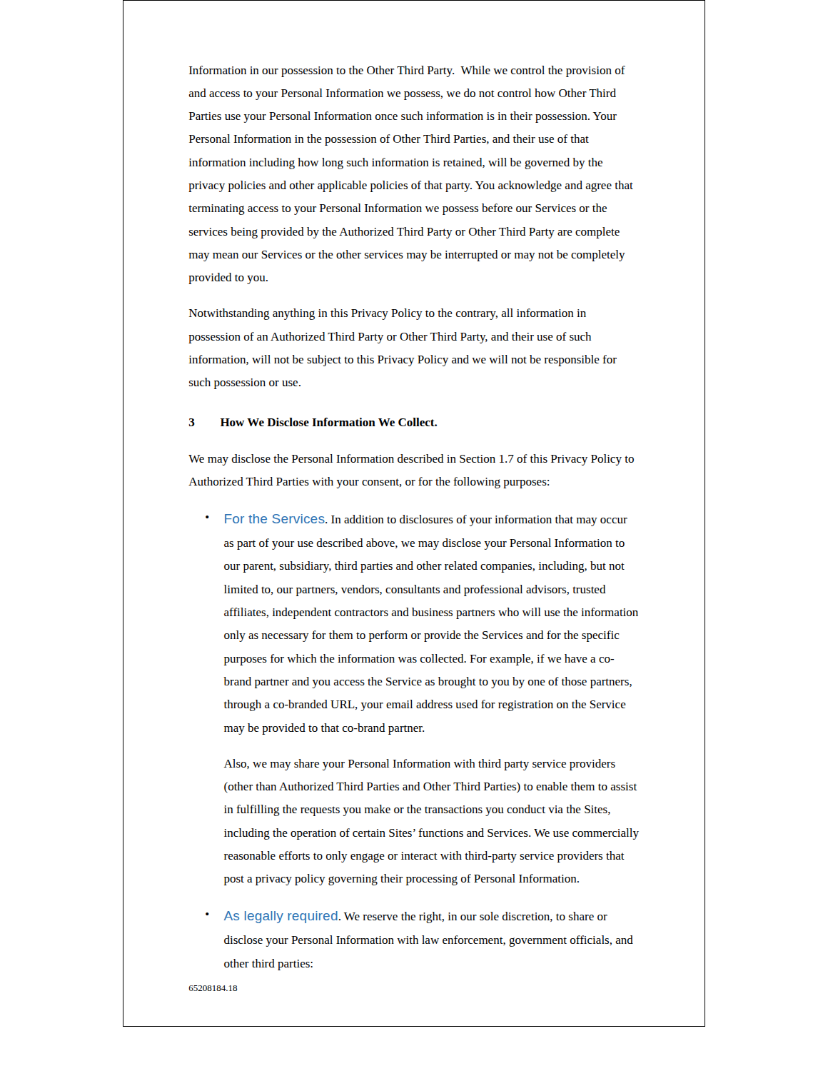Information in our possession to the Other Third Party. While we control the provision of and access to your Personal Information we possess, we do not control how Other Third Parties use your Personal Information once such information is in their possession. Your Personal Information in the possession of Other Third Parties, and their use of that information including how long such information is retained, will be governed by the privacy policies and other applicable policies of that party. You acknowledge and agree that terminating access to your Personal Information we possess before our Services or the services being provided by the Authorized Third Party or Other Third Party are complete may mean our Services or the other services may be interrupted or may not be completely provided to you.
Notwithstanding anything in this Privacy Policy to the contrary, all information in possession of an Authorized Third Party or Other Third Party, and their use of such information, will not be subject to this Privacy Policy and we will not be responsible for such possession or use.
3 How We Disclose Information We Collect.
We may disclose the Personal Information described in Section 1.7 of this Privacy Policy to Authorized Third Parties with your consent, or for the following purposes:
For the Services. In addition to disclosures of your information that may occur as part of your use described above, we may disclose your Personal Information to our parent, subsidiary, third parties and other related companies, including, but not limited to, our partners, vendors, consultants and professional advisors, trusted affiliates, independent contractors and business partners who will use the information only as necessary for them to perform or provide the Services and for the specific purposes for which the information was collected. For example, if we have a co-brand partner and you access the Service as brought to you by one of those partners, through a co-branded URL, your email address used for registration on the Service may be provided to that co-brand partner.
Also, we may share your Personal Information with third party service providers (other than Authorized Third Parties and Other Third Parties) to enable them to assist in fulfilling the requests you make or the transactions you conduct via the Sites, including the operation of certain Sites’ functions and Services. We use commercially reasonable efforts to only engage or interact with third-party service providers that post a privacy policy governing their processing of Personal Information.
As legally required. We reserve the right, in our sole discretion, to share or disclose your Personal Information with law enforcement, government officials, and other third parties:
65208184.18